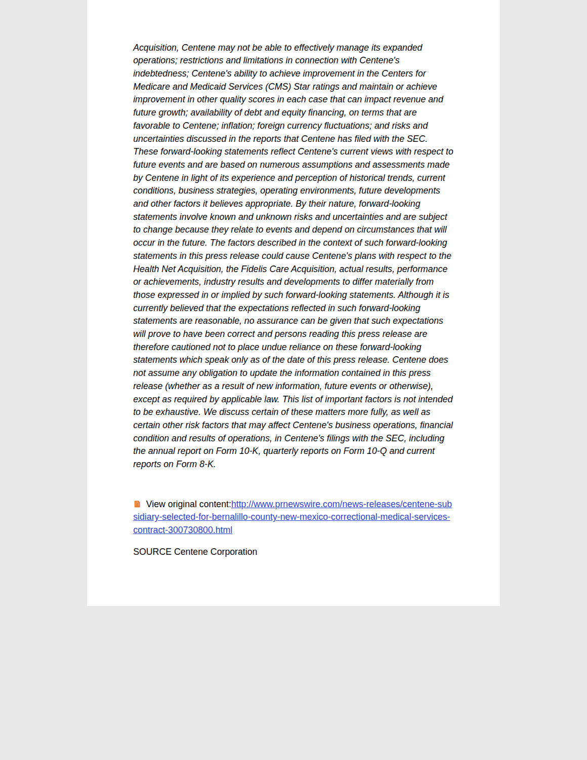Acquisition, Centene may not be able to effectively manage its expanded operations; restrictions and limitations in connection with Centene's indebtedness; Centene's ability to achieve improvement in the Centers for Medicare and Medicaid Services (CMS) Star ratings and maintain or achieve improvement in other quality scores in each case that can impact revenue and future growth; availability of debt and equity financing, on terms that are favorable to Centene; inflation; foreign currency fluctuations; and risks and uncertainties discussed in the reports that Centene has filed with the SEC. These forward-looking statements reflect Centene's current views with respect to future events and are based on numerous assumptions and assessments made by Centene in light of its experience and perception of historical trends, current conditions, business strategies, operating environments, future developments and other factors it believes appropriate. By their nature, forward-looking statements involve known and unknown risks and uncertainties and are subject to change because they relate to events and depend on circumstances that will occur in the future. The factors described in the context of such forward-looking statements in this press release could cause Centene's plans with respect to the Health Net Acquisition, the Fidelis Care Acquisition, actual results, performance or achievements, industry results and developments to differ materially from those expressed in or implied by such forward-looking statements. Although it is currently believed that the expectations reflected in such forward-looking statements are reasonable, no assurance can be given that such expectations will prove to have been correct and persons reading this press release are therefore cautioned not to place undue reliance on these forward-looking statements which speak only as of the date of this press release. Centene does not assume any obligation to update the information contained in this press release (whether as a result of new information, future events or otherwise), except as required by applicable law. This list of important factors is not intended to be exhaustive. We discuss certain of these matters more fully, as well as certain other risk factors that may affect Centene's business operations, financial condition and results of operations, in Centene's filings with the SEC, including the annual report on Form 10-K, quarterly reports on Form 10-Q and current reports on Form 8-K.
🗎 View original content:http://www.prnewswire.com/news-releases/centene-subsidiary-selected-for-bernalillo-county-new-mexico-correctional-medical-services-contract-300730800.html
SOURCE Centene Corporation